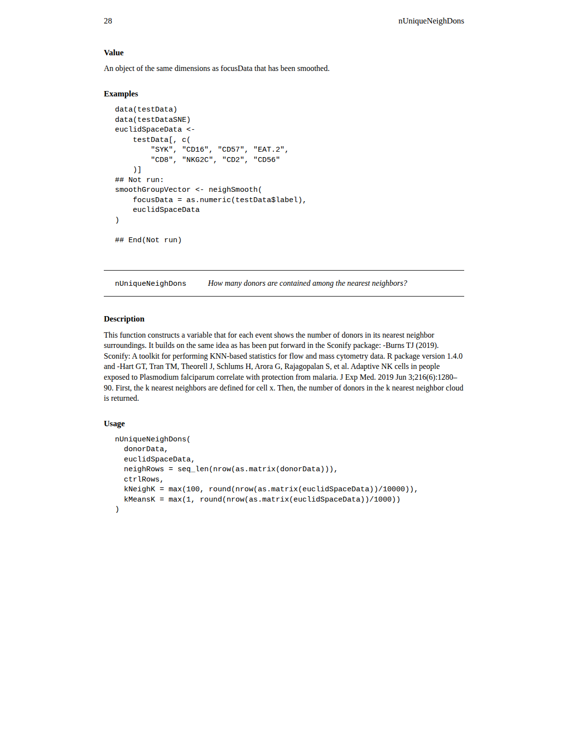28 nUniqueNeighDons
Value
An object of the same dimensions as focusData that has been smoothed.
Examples
data(testData)
data(testDataSNE)
euclidSpaceData <-
    testData[, c(
        "SYK", "CD16", "CD57", "EAT.2",
        "CD8", "NKG2C", "CD2", "CD56"
    )]
## Not run:
smoothGroupVector <- neighSmooth(
    focusData = as.numeric(testData$label),
    euclidSpaceData
)

## End(Not run)
nUniqueNeighDons How many donors are contained among the nearest neighbors?
Description
This function constructs a variable that for each event shows the number of donors in its nearest neighbor surroundings. It builds on the same idea as has been put forward in the Sconify package: -Burns TJ (2019). Sconify: A toolkit for performing KNN-based statistics for flow and mass cytometry data. R package version 1.4.0 and -Hart GT, Tran TM, Theorell J, Schlums H, Arora G, Rajagopalan S, et al. Adaptive NK cells in people exposed to Plasmodium falciparum correlate with protection from malaria. J Exp Med. 2019 Jun 3;216(6):1280–90. First, the k nearest neighbors are defined for cell x. Then, the number of donors in the k nearest neighbor cloud is returned.
Usage
nUniqueNeighDons(
  donorData,
  euclidSpaceData,
  neighRows = seq_len(nrow(as.matrix(donorData))),
  ctrlRows,
  kNeighK = max(100, round(nrow(as.matrix(euclidSpaceData))/10000)),
  kMeansK = max(1, round(nrow(as.matrix(euclidSpaceData))/1000))
)